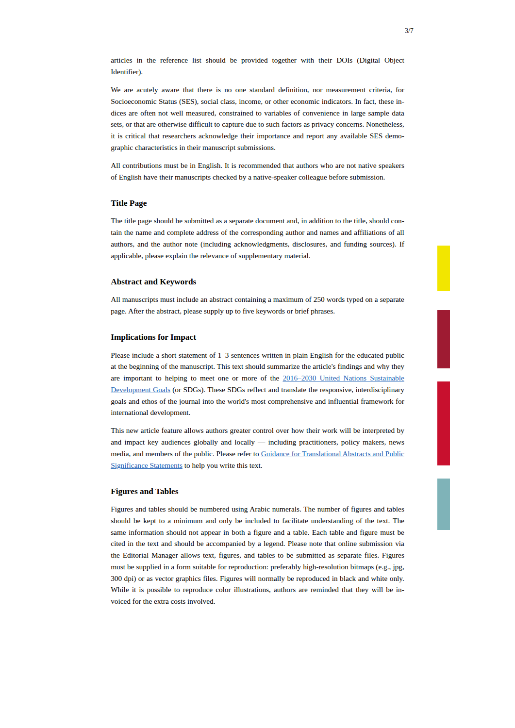3/7
articles in the reference list should be provided together with their DOIs (Digital Object Identifier).
We are acutely aware that there is no one standard definition, nor measurement criteria, for Socioeconomic Status (SES), social class, income, or other economic indicators. In fact, these indices are often not well measured, constrained to variables of convenience in large sample data sets, or that are otherwise difficult to capture due to such factors as privacy concerns. Nonetheless, it is critical that researchers acknowledge their importance and report any available SES demographic characteristics in their manuscript submissions.
All contributions must be in English. It is recommended that authors who are not native speakers of English have their manuscripts checked by a native-speaker colleague before submission.
Title Page
The title page should be submitted as a separate document and, in addition to the title, should contain the name and complete address of the corresponding author and names and affiliations of all authors, and the author note (including acknowledgments, disclosures, and funding sources). If applicable, please explain the relevance of supplementary material.
Abstract and Keywords
All manuscripts must include an abstract containing a maximum of 250 words typed on a separate page. After the abstract, please supply up to five keywords or brief phrases.
Implications for Impact
Please include a short statement of 1–3 sentences written in plain English for the educated public at the beginning of the manuscript. This text should summarize the article's findings and why they are important to helping to meet one or more of the 2016–2030 United Nations Sustainable Development Goals (or SDGs). These SDGs reflect and translate the responsive, interdisciplinary goals and ethos of the journal into the world's most comprehensive and influential framework for international development.
This new article feature allows authors greater control over how their work will be interpreted by and impact key audiences globally and locally — including practitioners, policy makers, news media, and members of the public. Please refer to Guidance for Translational Abstracts and Public Significance Statements to help you write this text.
Figures and Tables
Figures and tables should be numbered using Arabic numerals. The number of figures and tables should be kept to a minimum and only be included to facilitate understanding of the text. The same information should not appear in both a figure and a table. Each table and figure must be cited in the text and should be accompanied by a legend. Please note that online submission via the Editorial Manager allows text, figures, and tables to be submitted as separate files. Figures must be supplied in a form suitable for reproduction: preferably high-resolution bitmaps (e.g., jpg, 300 dpi) or as vector graphics files. Figures will normally be reproduced in black and white only. While it is possible to reproduce color illustrations, authors are reminded that they will be invoiced for the extra costs involved.